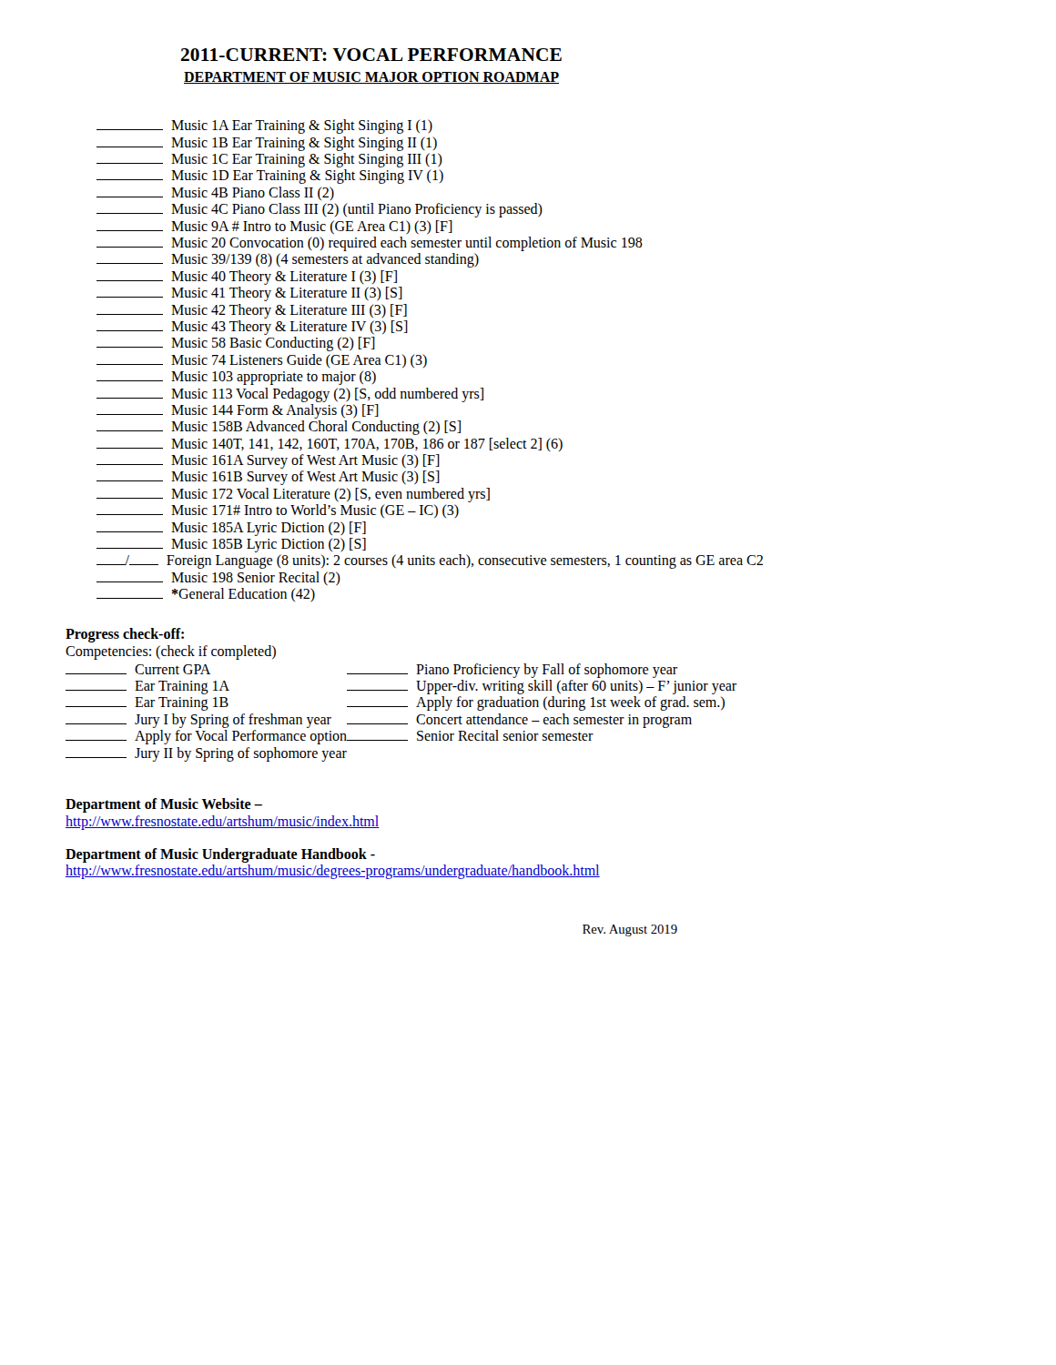2011-CURRENT: VOCAL PERFORMANCE
DEPARTMENT OF MUSIC MAJOR OPTION ROADMAP
Music 1A Ear Training & Sight Singing I (1)
Music 1B Ear Training & Sight Singing II (1)
Music 1C Ear Training & Sight Singing III (1)
Music 1D Ear Training & Sight Singing IV (1)
Music 4B Piano Class II (2)
Music 4C Piano Class III (2) (until Piano Proficiency is passed)
Music 9A # Intro to Music (GE Area C1) (3) [F]
Music 20 Convocation (0) required each semester until completion of Music 198
Music 39/139 (8) (4 semesters at advanced standing)
Music 40 Theory & Literature I (3) [F]
Music 41 Theory & Literature II (3) [S]
Music 42 Theory & Literature III (3) [F]
Music 43 Theory & Literature IV (3) [S]
Music 58 Basic Conducting (2) [F]
Music 74 Listeners Guide (GE Area C1) (3)
Music 103 appropriate to major (8)
Music 113 Vocal Pedagogy (2) [S, odd numbered yrs]
Music 144 Form & Analysis (3) [F]
Music 158B Advanced Choral Conducting (2) [S]
Music 140T, 141, 142, 160T, 170A, 170B, 186 or 187 [select 2] (6)
Music 161A Survey of West Art Music (3) [F]
Music 161B Survey of West Art Music (3) [S]
Music 172 Vocal Literature (2) [S, even numbered yrs]
Music 171# Intro to World’s Music (GE – IC) (3)
Music 185A Lyric Diction (2) [F]
Music 185B Lyric Diction (2) [S]
/Foreign Language (8 units): 2 courses (4 units each), consecutive semesters, 1 counting as GE area C2
Music 198 Senior Recital (2)
*General Education (42)
Progress check-off:
Competencies: (check if completed)
| Current GPA | Piano Proficiency by Fall of sophomore year |
| Ear Training 1A | Upper-div. writing skill (after 60 units) – F’ junior year |
| Ear Training 1B | Apply for graduation (during 1st week of grad. sem.) |
| Jury I by Spring of freshman year | Concert attendance – each semester in program |
| Apply for Vocal Performance option | Senior Recital senior semester |
| Jury II by Spring of sophomore year | |
Department of Music Website –
http://www.fresnostate.edu/artshum/music/index.html
Department of Music Undergraduate Handbook -
http://www.fresnostate.edu/artshum/music/degrees-programs/undergraduate/handbook.html
Rev. August 2019